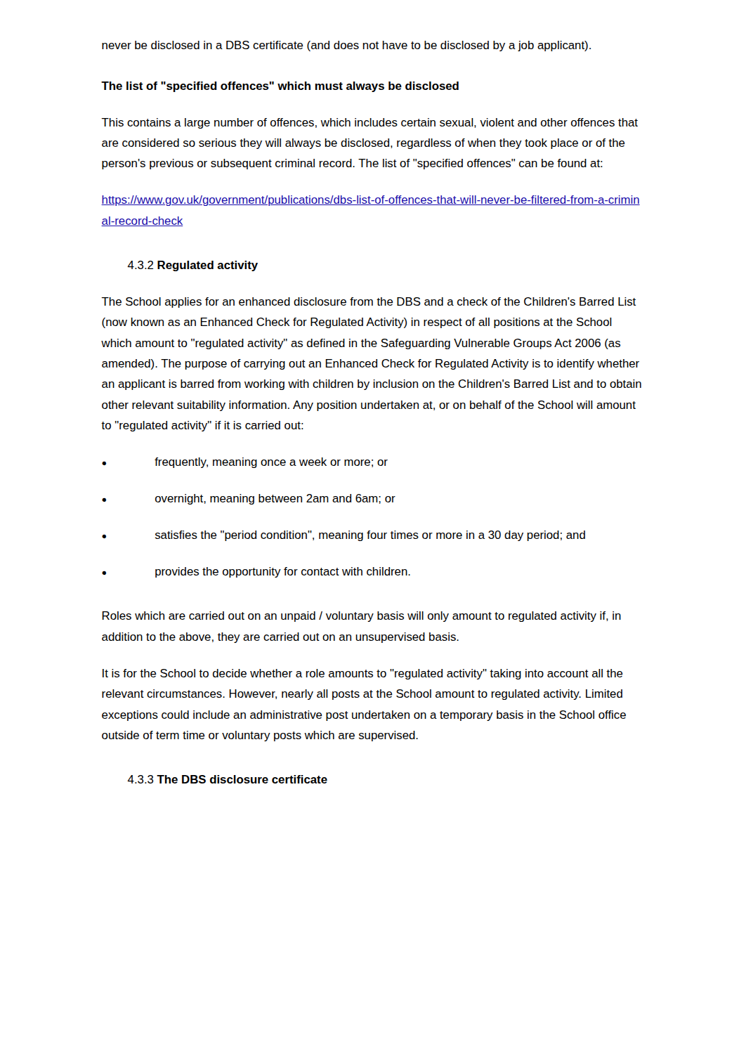never be disclosed in a DBS certificate (and does not have to be disclosed by a job applicant).
The list of "specified offences" which must always be disclosed
This contains a large number of offences, which includes certain sexual, violent and other offences that are considered so serious they will always be disclosed, regardless of when they took place or of the person's previous or subsequent criminal record. The list of "specified offences" can be found at:
https://www.gov.uk/government/publications/dbs-list-of-offences-that-will-never-be-filtered-from-a-criminal-record-check
4.3.2 Regulated activity
The School applies for an enhanced disclosure from the DBS and a check of the Children's Barred List (now known as an Enhanced Check for Regulated Activity) in respect of all positions at the School which amount to "regulated activity" as defined in the Safeguarding Vulnerable Groups Act 2006 (as amended). The purpose of carrying out an Enhanced Check for Regulated Activity is to identify whether an applicant is barred from working with children by inclusion on the Children's Barred List and to obtain other relevant suitability information. Any position undertaken at, or on behalf of the School will amount to "regulated activity" if it is carried out:
frequently, meaning once a week or more; or
overnight, meaning between 2am and 6am; or
satisfies the "period condition", meaning four times or more in a 30 day period; and
provides the opportunity for contact with children.
Roles which are carried out on an unpaid / voluntary basis will only amount to regulated activity if, in addition to the above, they are carried out on an unsupervised basis.
It is for the School to decide whether a role amounts to "regulated activity" taking into account all the relevant circumstances. However, nearly all posts at the School amount to regulated activity. Limited exceptions could include an administrative post undertaken on a temporary basis in the School office outside of term time or voluntary posts which are supervised.
4.3.3 The DBS disclosure certificate